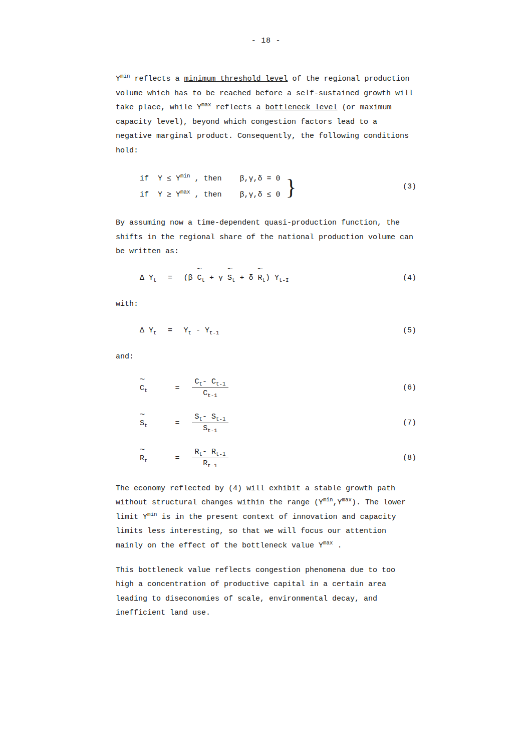- 18 -
Ymin reflects a minimum threshold level of the regional production volume which has to be reached before a self-sustained growth will take place, while Ymax reflects a bottleneck level (or maximum capacity level), beyond which congestion factors lead to a negative marginal product. Consequently, the following conditions hold:
if Y ≤ Ymin , then β,γ,δ = 0
if Y ≥ Ymax , then β,γ,δ ≤ 0
}
(3)
By assuming now a time-dependent quasi-production function, the shifts in the regional share of the national production volume can be written as:
Δ Yt = (β Ct + γ St + δ Rt) Yt-I
(4)
with:
Δ Yt = Yt - Yt-1
(5)
and:
Ct = Ct- Ct-1 Ct-1
(6)
St = St- St-1 St-1
(7)
Rt = Rt- Rt-1 Rt-1
(8)
The economy reflected by (4) will exhibit a stable growth path without structural changes within the range (Ymin,Ymax). The lower limit Ymin is in the present context of innovation and capacity limits less interesting, so that we will focus our attention mainly on the effect of the bottleneck value Ymax .
This bottleneck value reflects congestion phenomena due to too high a concentration of productive capital in a certain area leading to diseconomies of scale, environmental decay, and inefficient land use.